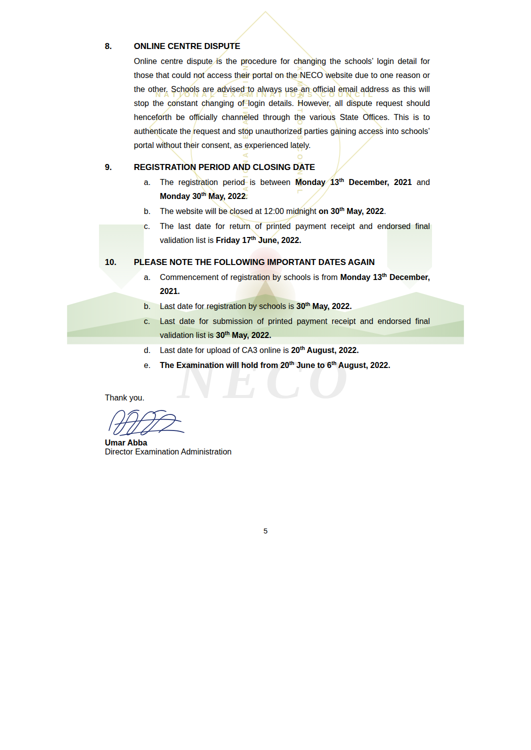NATIONAL EXAMINATIONS COUNCIL
NATIONAL EXAMINATIONS
EXAMINATIONS COUNCIL
NECO
8.
ONLINE CENTRE DISPUTE
Online centre dispute is the procedure for changing the schools’ login detail for those that could not access their portal on the NECO website due to one reason or the other. Schools are advised to always use an official email address as this will stop the constant changing of login details. However, all dispute request should henceforth be officially channeled through the various State Offices. This is to authenticate the request and stop unauthorized parties gaining access into schools’ portal without their consent, as experienced lately.
9.
REGISTRATION PERIOD AND CLOSING DATE
a. The registration period is between Monday 13th December, 2021 and Monday 30th May, 2022.
b. The website will be closed at 12:00 midnight on 30th May, 2022.
c. The last date for return of printed payment receipt and endorsed final validation list is Friday 17th June, 2022.
10.
PLEASE NOTE THE FOLLOWING IMPORTANT DATES AGAIN
a. Commencement of registration by schools is from Monday 13th December, 2021.
b. Last date for registration by schools is 30th May, 2022.
c. Last date for submission of printed payment receipt and endorsed final validation list is 30th May, 2022.
d. Last date for upload of CA3 online is 20th August, 2022.
e. The Examination will hold from 20th June to 6th August, 2022.
Thank you.
Umar Abba
Director Examination Administration
5